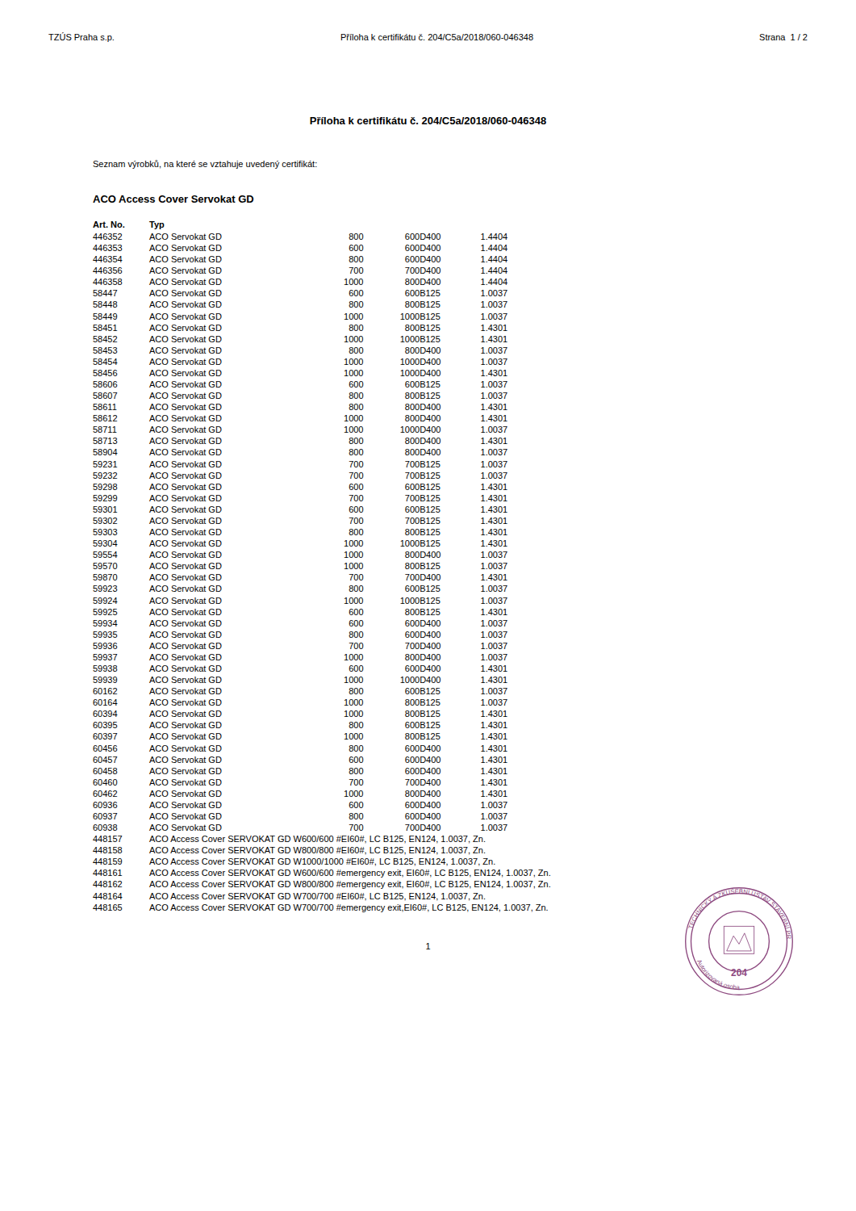TZÚS Praha s.p.
Příloha k certifikátu č. 204/C5a/2018/060-046348
Strana 1 / 2
Příloha k certifikátu č. 204/C5a/2018/060-046348
Seznam výrobků, na které se vztahuje uvedený certifikát:
ACO Access Cover Servokat GD
| Art. No. | Typ | |
| --- | --- | --- |
| 446352 | ACO Servokat GD | 800 | 600 | D400 | 1.4404 |
| 446353 | ACO Servokat GD | 600 | 600 | D400 | 1.4404 |
| 446354 | ACO Servokat GD | 800 | 600 | D400 | 1.4404 |
| 446356 | ACO Servokat GD | 700 | 700 | D400 | 1.4404 |
| 446358 | ACO Servokat GD | 1000 | 800 | D400 | 1.4404 |
| 58447 | ACO Servokat GD | 600 | 600 | B125 | 1.0037 |
| 58448 | ACO Servokat GD | 800 | 800 | B125 | 1.0037 |
| 58449 | ACO Servokat GD | 1000 | 1000 | B125 | 1.0037 |
| 58451 | ACO Servokat GD | 800 | 800 | B125 | 1.4301 |
| 58452 | ACO Servokat GD | 1000 | 1000 | B125 | 1.4301 |
| 58453 | ACO Servokat GD | 800 | 800 | D400 | 1.0037 |
| 58454 | ACO Servokat GD | 1000 | 1000 | D400 | 1.0037 |
| 58456 | ACO Servokat GD | 1000 | 1000 | D400 | 1.4301 |
| 58606 | ACO Servokat GD | 600 | 600 | B125 | 1.0037 |
| 58607 | ACO Servokat GD | 800 | 800 | B125 | 1.0037 |
| 58611 | ACO Servokat GD | 800 | 800 | D400 | 1.4301 |
| 58612 | ACO Servokat GD | 1000 | 800 | D400 | 1.4301 |
| 58711 | ACO Servokat GD | 1000 | 1000 | D400 | 1.0037 |
| 58713 | ACO Servokat GD | 800 | 800 | D400 | 1.4301 |
| 58904 | ACO Servokat GD | 800 | 800 | D400 | 1.0037 |
| 59231 | ACO Servokat GD | 700 | 700 | B125 | 1.0037 |
| 59232 | ACO Servokat GD | 700 | 700 | B125 | 1.0037 |
| 59298 | ACO Servokat GD | 600 | 600 | B125 | 1.4301 |
| 59299 | ACO Servokat GD | 700 | 700 | B125 | 1.4301 |
| 59301 | ACO Servokat GD | 600 | 600 | B125 | 1.4301 |
| 59302 | ACO Servokat GD | 700 | 700 | B125 | 1.4301 |
| 59303 | ACO Servokat GD | 800 | 800 | B125 | 1.4301 |
| 59304 | ACO Servokat GD | 1000 | 1000 | B125 | 1.4301 |
| 59554 | ACO Servokat GD | 1000 | 800 | D400 | 1.0037 |
| 59570 | ACO Servokat GD | 1000 | 800 | B125 | 1.0037 |
| 59870 | ACO Servokat GD | 700 | 700 | D400 | 1.4301 |
| 59923 | ACO Servokat GD | 800 | 600 | B125 | 1.0037 |
| 59924 | ACO Servokat GD | 1000 | 1000 | B125 | 1.0037 |
| 59925 | ACO Servokat GD | 600 | 800 | B125 | 1.4301 |
| 59934 | ACO Servokat GD | 600 | 600 | D400 | 1.0037 |
| 59935 | ACO Servokat GD | 800 | 600 | D400 | 1.0037 |
| 59936 | ACO Servokat GD | 700 | 700 | D400 | 1.0037 |
| 59937 | ACO Servokat GD | 1000 | 800 | D400 | 1.0037 |
| 59938 | ACO Servokat GD | 600 | 600 | D400 | 1.4301 |
| 59939 | ACO Servokat GD | 1000 | 1000 | D400 | 1.4301 |
| 60162 | ACO Servokat GD | 800 | 600 | B125 | 1.0037 |
| 60164 | ACO Servokat GD | 1000 | 800 | B125 | 1.0037 |
| 60394 | ACO Servokat GD | 1000 | 800 | B125 | 1.4301 |
| 60395 | ACO Servokat GD | 800 | 600 | B125 | 1.4301 |
| 60397 | ACO Servokat GD | 1000 | 800 | B125 | 1.4301 |
| 60456 | ACO Servokat GD | 800 | 600 | D400 | 1.4301 |
| 60457 | ACO Servokat GD | 600 | 600 | D400 | 1.4301 |
| 60458 | ACO Servokat GD | 800 | 600 | D400 | 1.4301 |
| 60460 | ACO Servokat GD | 700 | 700 | D400 | 1.4301 |
| 60462 | ACO Servokat GD | 1000 | 800 | D400 | 1.4301 |
| 60936 | ACO Servokat GD | 600 | 600 | D400 | 1.0037 |
| 60937 | ACO Servokat GD | 800 | 600 | D400 | 1.0037 |
| 60938 | ACO Servokat GD | 700 | 700 | D400 | 1.0037 |
| 448157 | ACO Access Cover SERVOKAT GD W600/600 #EI60#, LC B125, EN124, 1.0037, Zn. |
| 448158 | ACO Access Cover SERVOKAT GD W800/800 #EI60#, LC B125, EN124, 1.0037, Zn. |
| 448159 | ACO Access Cover SERVOKAT GD W1000/1000 #EI60#, LC B125, EN124, 1.0037, Zn. |
| 448161 | ACO Access Cover SERVOKAT GD W600/600 #emergency exit, EI60#, LC B125, EN124, 1.0037, Zn. |
| 448162 | ACO Access Cover SERVOKAT GD W800/800 #emergency exit, EI60#, LC B125, EN124, 1.0037, Zn. |
| 448164 | ACO Access Cover SERVOKAT GD W700/700 #EI60#, LC B125, EN124, 1.0037, Zn. |
| 448165 | ACO Access Cover SERVOKAT GD W700/700 #emergency exit,EI60#, LC B125, EN124, 1.0037, Zn. |
TECHNICKÝ A ZKUŠEBNÍ ÚSTAV STAVEBNÍ PRAHA, s.p. Autorizovaná osoba 204
1